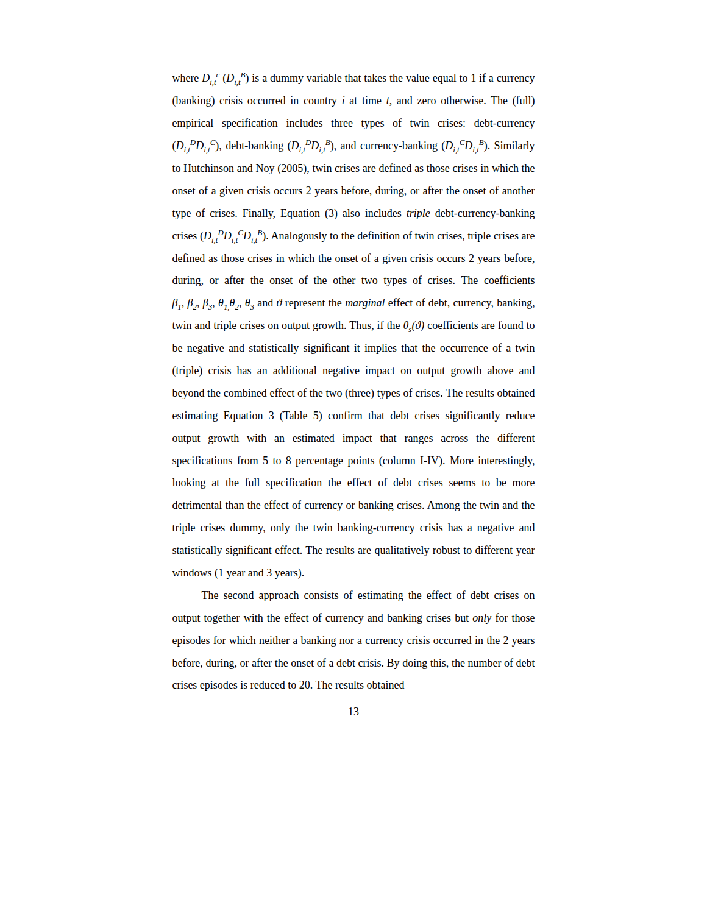where Di,tc (Di,tB) is a dummy variable that takes the value equal to 1 if a currency (banking) crisis occurred in country i at time t, and zero otherwise. The (full) empirical specification includes three types of twin crises: debt-currency (Di,tDDi,tC), debt-banking (Di,tDDi,tB), and currency-banking (Di,tCDi,tB). Similarly to Hutchinson and Noy (2005), twin crises are defined as those crises in which the onset of a given crisis occurs 2 years before, during, or after the onset of another type of crises. Finally, Equation (3) also includes triple debt-currency-banking crises (Di,tDDi,tCDi,tB). Analogously to the definition of twin crises, triple crises are defined as those crises in which the onset of a given crisis occurs 2 years before, during, or after the onset of the other two types of crises. The coefficients β1, β2, β3, θ1,θ2, θ3 and ϑ represent the marginal effect of debt, currency, banking, twin and triple crises on output growth. Thus, if the θs(ϑ) coefficients are found to be negative and statistically significant it implies that the occurrence of a twin (triple) crisis has an additional negative impact on output growth above and beyond the combined effect of the two (three) types of crises. The results obtained estimating Equation 3 (Table 5) confirm that debt crises significantly reduce output growth with an estimated impact that ranges across the different specifications from 5 to 8 percentage points (column I-IV). More interestingly, looking at the full specification the effect of debt crises seems to be more detrimental than the effect of currency or banking crises. Among the twin and the triple crises dummy, only the twin banking-currency crisis has a negative and statistically significant effect. The results are qualitatively robust to different year windows (1 year and 3 years).
The second approach consists of estimating the effect of debt crises on output together with the effect of currency and banking crises but only for those episodes for which neither a banking nor a currency crisis occurred in the 2 years before, during, or after the onset of a debt crisis. By doing this, the number of debt crises episodes is reduced to 20. The results obtained
13